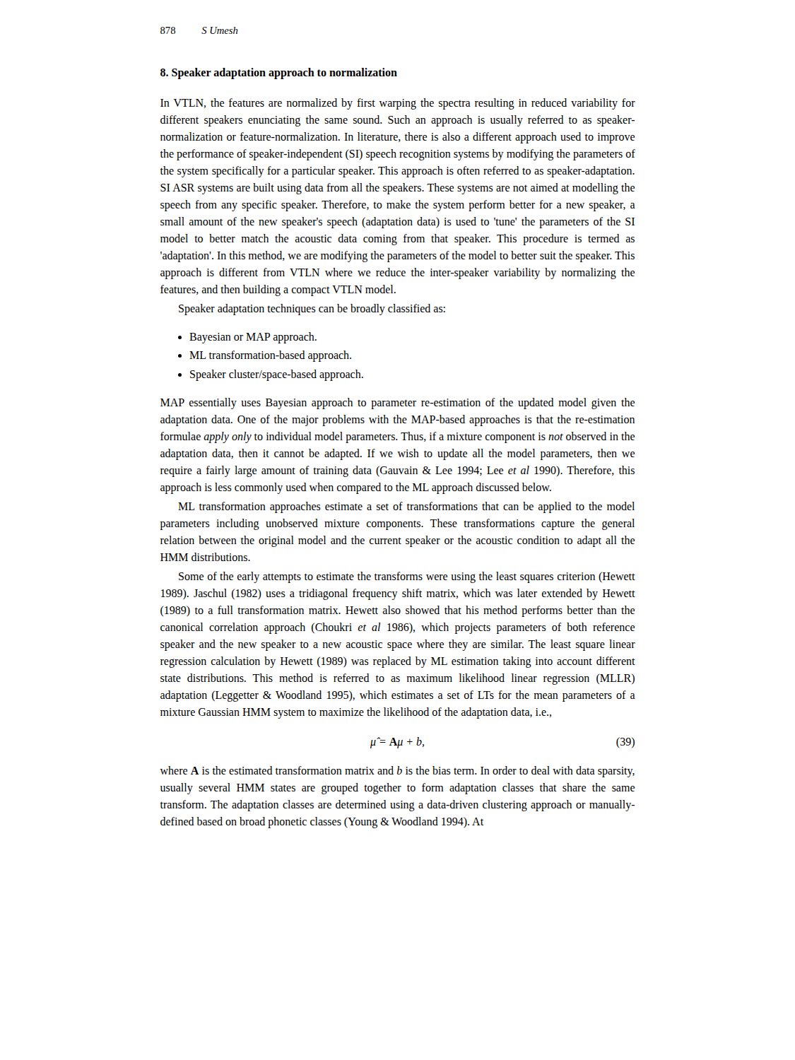878 S Umesh
8. Speaker adaptation approach to normalization
In VTLN, the features are normalized by first warping the spectra resulting in reduced variability for different speakers enunciating the same sound. Such an approach is usually referred to as speaker-normalization or feature-normalization. In literature, there is also a different approach used to improve the performance of speaker-independent (SI) speech recognition systems by modifying the parameters of the system specifically for a particular speaker. This approach is often referred to as speaker-adaptation. SI ASR systems are built using data from all the speakers. These systems are not aimed at modelling the speech from any specific speaker. Therefore, to make the system perform better for a new speaker, a small amount of the new speaker's speech (adaptation data) is used to 'tune' the parameters of the SI model to better match the acoustic data coming from that speaker. This procedure is termed as 'adaptation'. In this method, we are modifying the parameters of the model to better suit the speaker. This approach is different from VTLN where we reduce the inter-speaker variability by normalizing the features, and then building a compact VTLN model.
Speaker adaptation techniques can be broadly classified as:
Bayesian or MAP approach.
ML transformation-based approach.
Speaker cluster/space-based approach.
MAP essentially uses Bayesian approach to parameter re-estimation of the updated model given the adaptation data. One of the major problems with the MAP-based approaches is that the re-estimation formulae apply only to individual model parameters. Thus, if a mixture component is not observed in the adaptation data, then it cannot be adapted. If we wish to update all the model parameters, then we require a fairly large amount of training data (Gauvain & Lee 1994; Lee et al 1990). Therefore, this approach is less commonly used when compared to the ML approach discussed below.
ML transformation approaches estimate a set of transformations that can be applied to the model parameters including unobserved mixture components. These transformations capture the general relation between the original model and the current speaker or the acoustic condition to adapt all the HMM distributions.
Some of the early attempts to estimate the transforms were using the least squares criterion (Hewett 1989). Jaschul (1982) uses a tridiagonal frequency shift matrix, which was later extended by Hewett (1989) to a full transformation matrix. Hewett also showed that his method performs better than the canonical correlation approach (Choukri et al 1986), which projects parameters of both reference speaker and the new speaker to a new acoustic space where they are similar. The least square linear regression calculation by Hewett (1989) was replaced by ML estimation taking into account different state distributions. This method is referred to as maximum likelihood linear regression (MLLR) adaptation (Leggetter & Woodland 1995), which estimates a set of LTs for the mean parameters of a mixture Gaussian HMM system to maximize the likelihood of the adaptation data, i.e.,
μ̂ = Aμ + b, (39)
where A is the estimated transformation matrix and b is the bias term. In order to deal with data sparsity, usually several HMM states are grouped together to form adaptation classes that share the same transform. The adaptation classes are determined using a data-driven clustering approach or manually-defined based on broad phonetic classes (Young & Woodland 1994). At